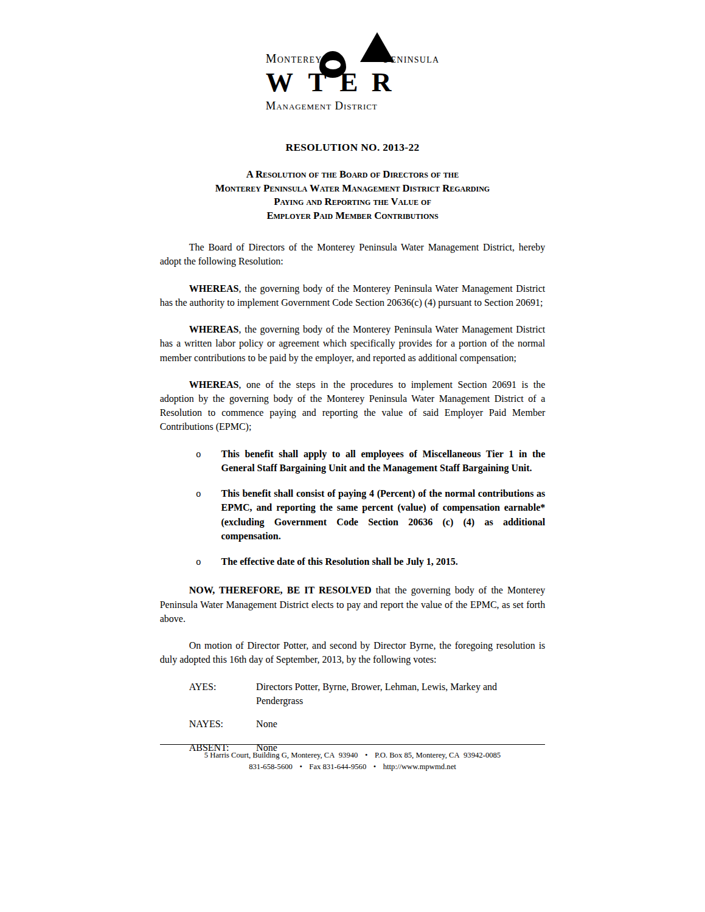Monterey Peninsula
W T E R
Management District
RESOLUTION NO. 2013-22
A Resolution of the Board of Directors of the
Monterey Peninsula Water Management District Regarding
Paying and Reporting the Value of
Employer Paid Member Contributions
The Board of Directors of the Monterey Peninsula Water Management District, hereby adopt the following Resolution:
WHEREAS, the governing body of the Monterey Peninsula Water Management District has the authority to implement Government Code Section 20636(c) (4) pursuant to Section 20691;
WHEREAS, the governing body of the Monterey Peninsula Water Management District has a written labor policy or agreement which specifically provides for a portion of the normal member contributions to be paid by the employer, and reported as additional compensation;
WHEREAS, one of the steps in the procedures to implement Section 20691 is the adoption by the governing body of the Monterey Peninsula Water Management District of a Resolution to commence paying and reporting the value of said Employer Paid Member Contributions (EPMC);
This benefit shall apply to all employees of Miscellaneous Tier 1 in the General Staff Bargaining Unit and the Management Staff Bargaining Unit.
This benefit shall consist of paying 4 (Percent) of the normal contributions as EPMC, and reporting the same percent (value) of compensation earnable* (excluding Government Code Section 20636 (c) (4) as additional compensation.
The effective date of this Resolution shall be July 1, 2015.
NOW, THEREFORE, BE IT RESOLVED that the governing body of the Monterey Peninsula Water Management District elects to pay and report the value of the EPMC, as set forth above.
On motion of Director Potter, and second by Director Byrne, the foregoing resolution is duly adopted this 16th day of September, 2013, by the following votes:
AYES:
Directors Potter, Byrne, Brower, Lehman, Lewis, Markey and Pendergrass
NAYES:
None
ABSENT:
None
5 Harris Court, Building G, Monterey, CA 93940•P.O. Box 85, Monterey, CA 93942-0085
831-658-5600•Fax 831-644-9560•http://www.mpwmd.net